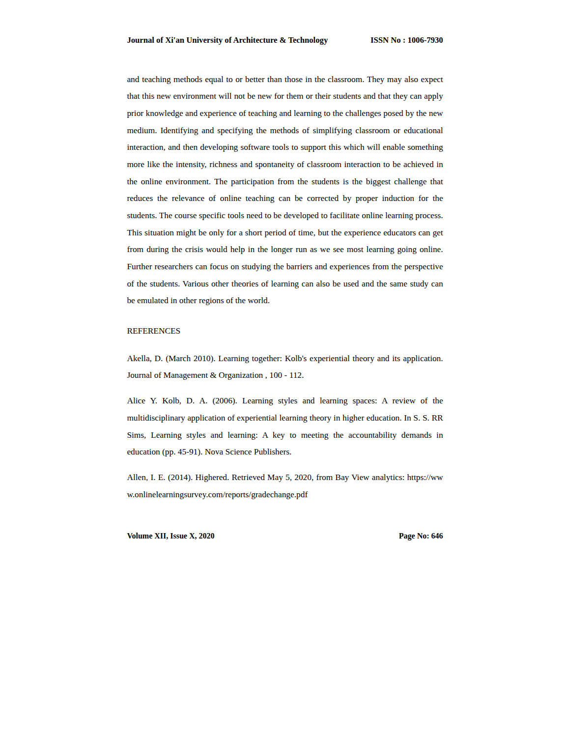Journal of Xi'an University of Architecture & Technology
ISSN No : 1006-7930
and teaching methods equal to or better than those in the classroom. They may also expect that this new environment will not be new for them or their students and that they can apply prior knowledge and experience of teaching and learning to the challenges posed by the new medium. Identifying and specifying the methods of simplifying classroom or educational interaction, and then developing software tools to support this which will enable something more like the intensity, richness and spontaneity of classroom interaction to be achieved in the online environment. The participation from the students is the biggest challenge that reduces the relevance of online teaching can be corrected by proper induction for the students. The course specific tools need to be developed to facilitate online learning process. This situation might be only for a short period of time, but the experience educators can get from during the crisis would help in the longer run as we see most learning going online. Further researchers can focus on studying the barriers and experiences from the perspective of the students. Various other theories of learning can also be used and the same study can be emulated in other regions of the world.
REFERENCES
Akella, D. (March 2010). Learning together: Kolb's experiential theory and its application. Journal of Management & Organization , 100 - 112.
Alice Y. Kolb, D. A. (2006). Learning styles and learning spaces: A review of the multidisciplinary application of experiential learning theory in higher education. In S. S. RR Sims, Learning styles and learning: A key to meeting the accountability demands in education (pp. 45-91). Nova Science Publishers.
Allen, I. E. (2014). Highered. Retrieved May 5, 2020, from Bay View analytics: https://www.onlinelearningsurvey.com/reports/gradechange.pdf
Volume XII, Issue X, 2020
Page No: 646